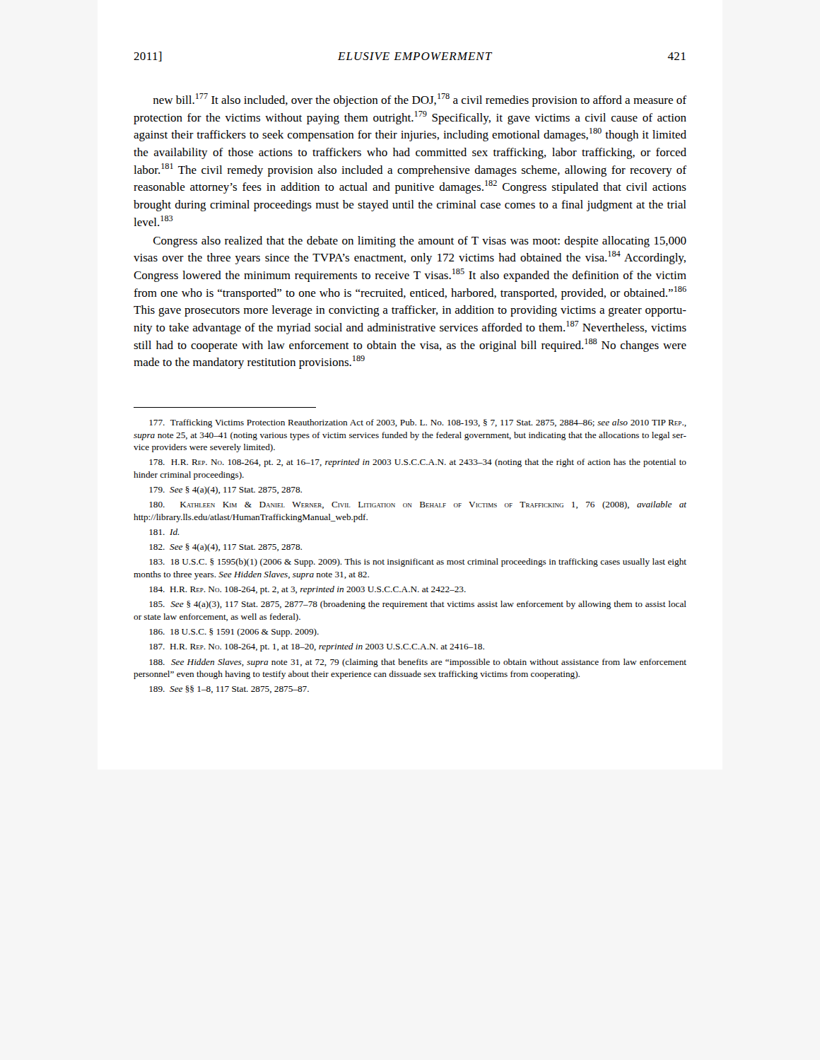2011] Elusive Empowerment 421
new bill.177 It also included, over the objection of the DOJ,178 a civil remedies provision to afford a measure of protection for the victims without paying them outright.179 Specifically, it gave victims a civil cause of action against their traffickers to seek compensation for their injuries, including emotional damages,180 though it limited the availability of those actions to traffickers who had committed sex trafficking, labor trafficking, or forced labor.181 The civil remedy provision also included a comprehensive damages scheme, allowing for recovery of reasonable attorney’s fees in addition to actual and punitive damages.182 Congress stipulated that civil actions brought during criminal proceedings must be stayed until the criminal case comes to a final judgment at the trial level.183
Congress also realized that the debate on limiting the amount of T visas was moot: despite allocating 15,000 visas over the three years since the TVPA’s enactment, only 172 victims had obtained the visa.184 Accordingly, Congress lowered the minimum requirements to receive T visas.185 It also expanded the definition of the victim from one who is “transported” to one who is “recruited, enticed, harbored, transported, provided, or obtained.”186 This gave prosecutors more leverage in convicting a trafficker, in addition to providing victims a greater opportunity to take advantage of the myriad social and administrative services afforded to them.187 Nevertheless, victims still had to cooperate with law enforcement to obtain the visa, as the original bill required.188 No changes were made to the mandatory restitution provisions.189
Trafficking Victims Protection Reauthorization Act of 2003, Pub. L. No. 108-193, § 7, 117 Stat. 2875, 2884–86; see also 2010 TIP Rep., supra note 25, at 340–41 (noting various types of victim services funded by the federal government, but indicating that the allocations to legal service providers were severely limited).
H.R. Rep. No. 108-264, pt. 2, at 16–17, reprinted in 2003 U.S.C.C.A.N. at 2433–34 (noting that the right of action has the potential to hinder criminal proceedings).
See § 4(a)(4), 117 Stat. 2875, 2878.
Kathleen Kim & Daniel Werner, Civil Litigation on Behalf of Victims of Trafficking 1, 76 (2008), available at http://library.lls.edu/atlast/HumanTraffickingManual_web.pdf.
Id.
See § 4(a)(4), 117 Stat. 2875, 2878.
18 U.S.C. § 1595(b)(1) (2006 & Supp. 2009). This is not insignificant as most criminal proceedings in trafficking cases usually last eight months to three years. See Hidden Slaves, supra note 31, at 82.
H.R. Rep. No. 108-264, pt. 2, at 3, reprinted in 2003 U.S.C.C.A.N. at 2422–23.
See § 4(a)(3), 117 Stat. 2875, 2877–78 (broadening the requirement that victims assist law enforcement by allowing them to assist local or state law enforcement, as well as federal).
18 U.S.C. § 1591 (2006 & Supp. 2009).
H.R. Rep. No. 108-264, pt. 1, at 18–20, reprinted in 2003 U.S.C.C.A.N. at 2416–18.
See Hidden Slaves, supra note 31, at 72, 79 (claiming that benefits are “impossible to obtain without assistance from law enforcement personnel” even though having to testify about their experience can dissuade sex trafficking victims from cooperating).
See §§ 1–8, 117 Stat. 2875, 2875–87.